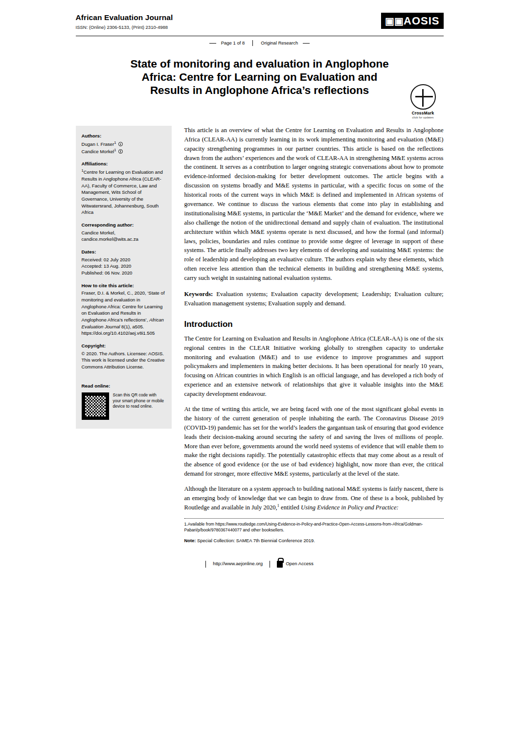African Evaluation Journal
ISSN: (Online) 2306-5133, (Print) 2310-4988
▣▣AOSIS
Page 1 of 8 Original Research
State of monitoring and evaluation in Anglophone
Africa: Centre for Learning on Evaluation and
Results in Anglophone Africa’s reflections
CrossMark
click for updates
Authors:
Dugan I. Fraser1
Candice Morkel1
Affiliations:
1Centre for Learning on Evaluation and Results in Anglophone Africa (CLEAR-AA), Faculty of Commerce, Law and Management, Wits School of Governance, University of the Witwatersrand, Johannesburg, South Africa
Corresponding author:
Candice Morkel,
candice.morkel@wits.ac.za
Dates:
Received: 02 July 2020
Accepted: 13 Aug. 2020
Published: 06 Nov. 2020
How to cite this article:
Fraser, D.I. & Morkel, C., 2020, ‘State of monitoring and evaluation in Anglophone Africa: Centre for Learning on Evaluation and Results in Anglophone Africa’s reflections’, African Evaluation Journal 8(1), a505. https://doi.org/10.4102/aej.v8i1.505
Copyright:
© 2020. The Authors. Licensee: AOSIS. This work is licensed under the Creative Commons Attribution License.
Read online:
Scan this QR code with your smart phone or mobile device to read online.
This article is an overview of what the Centre for Learning on Evaluation and Results in Anglophone Africa (CLEAR-AA) is currently learning in its work implementing monitoring and evaluation (M&E) capacity strengthening programmes in our partner countries. This article is based on the reflections drawn from the authors’ experiences and the work of CLEAR-AA in strengthening M&E systems across the continent. It serves as a contribution to larger ongoing strategic conversations about how to promote evidence-informed decision-making for better development outcomes. The article begins with a discussion on systems broadly and M&E systems in particular, with a specific focus on some of the historical roots of the current ways in which M&E is defined and implemented in African systems of governance. We continue to discuss the various elements that come into play in establishing and institutionalising M&E systems, in particular the ‘M&E Market’ and the demand for evidence, where we also challenge the notion of the unidirectional demand and supply chain of evaluation. The institutional architecture within which M&E systems operate is next discussed, and how the formal (and informal) laws, policies, boundaries and rules continue to provide some degree of leverage in support of these systems. The article finally addresses two key elements of developing and sustaining M&E systems: the role of leadership and developing an evaluative culture. The authors explain why these elements, which often receive less attention than the technical elements in building and strengthening M&E systems, carry such weight in sustaining national evaluation systems.
Keywords: Evaluation systems; Evaluation capacity development; Leadership; Evaluation culture; Evaluation management systems; Evaluation supply and demand.
Introduction
The Centre for Learning on Evaluation and Results in Anglophone Africa (CLEAR-AA) is one of the six regional centres in the CLEAR Initiative working globally to strengthen capacity to undertake monitoring and evaluation (M&E) and to use evidence to improve programmes and support policymakers and implementers in making better decisions. It has been operational for nearly 10 years, focusing on African countries in which English is an official language, and has developed a rich body of experience and an extensive network of relationships that give it valuable insights into the M&E capacity development endeavour.
At the time of writing this article, we are being faced with one of the most significant global events in the history of the current generation of people inhabiting the earth. The Coronavirus Disease 2019 (COVID-19) pandemic has set for the world’s leaders the gargantuan task of ensuring that good evidence leads their decision-making around securing the safety of and saving the lives of millions of people. More than ever before, governments around the world need systems of evidence that will enable them to make the right decisions rapidly. The potentially catastrophic effects that may come about as a result of the absence of good evidence (or the use of bad evidence) highlight, now more than ever, the critical demand for stronger, more effective M&E systems, particularly at the level of the state.
Although the literature on a system approach to building national M&E systems is fairly nascent, there is an emerging body of knowledge that we can begin to draw from. One of these is a book, published by Routledge and available in July 2020,1 entitled Using Evidence in Policy and Practice:
1.Available from https://www.routledge.com/Using-Evidence-in-Policy-and-Practice-Open-Access-Lessons-from-Africa/Goldman-Pabari/p/book/9780367440077 and other booksellers.
Note: Special Collection: SAMEA 7th Biennial Conference 2019.
http://www.aejonline.org Open Access